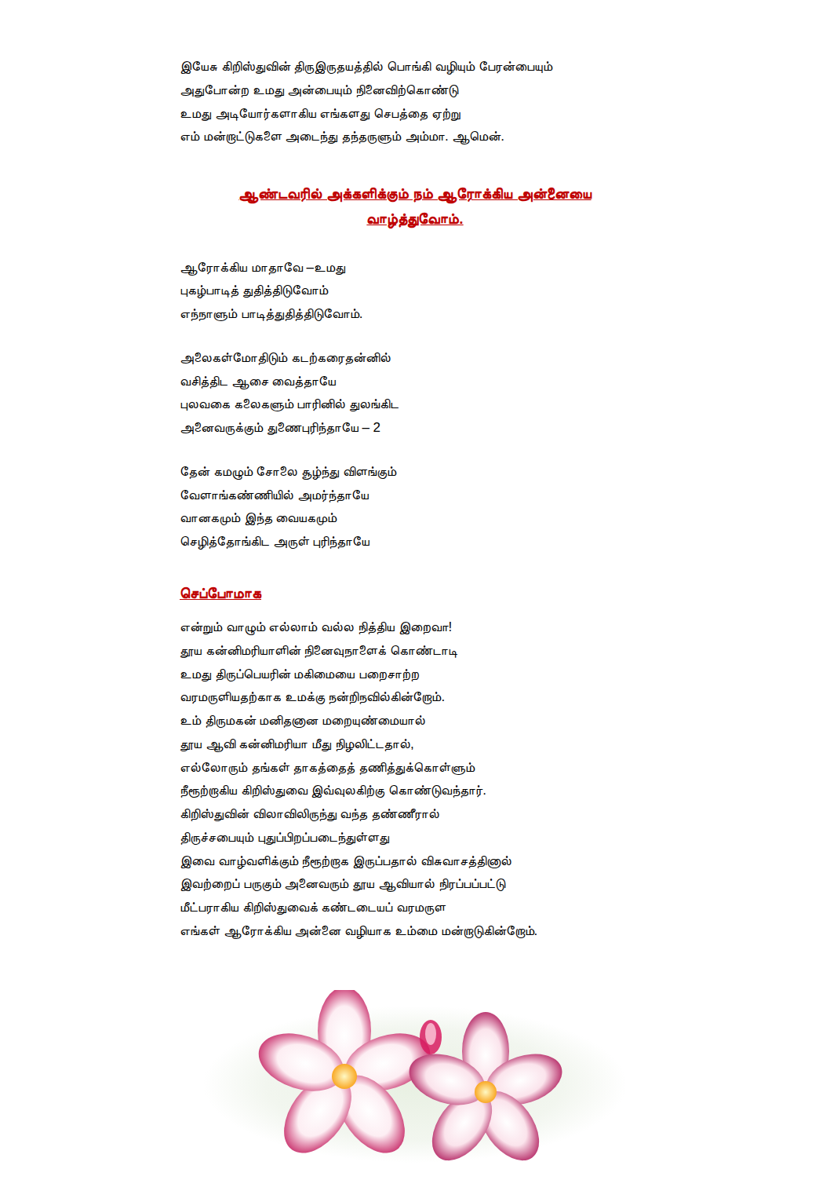இயேசு கிறிஸ்துவின் திருஇருதயத்தில் பொங்கி வழியும் பேரன்பையும்
அதுபோன்ற உமது அன்பையும் நினைவிற்கொண்டு
உமது அடியோர்களாகிய எங்களது செபத்தை ஏற்று
எம் மன்றாட்டுகளை அடைந்து தந்தருளும் அம்மா. ஆமென்.
ஆண்டவரில் அக்களிக்கும் நம் ஆரோக்கிய அன்னையை
வாழ்த்துவோம்.
ஆரோக்கிய மாதாவே –உமது
புகழ்பாடித் துதித்திடுவோம்
எந்நாளும் பாடித்துதித்திடுவோம்.
அலைகள்மோதிடும் கடற்கரைதன்னில்
வசித்திட ஆசை வைத்தாயே
புலவகை கலைகளும் பாரினில் துலங்கிட
அனைவருக்கும் துணைபுரிந்தாயே – 2
தேன் கமழும் சோலை சூழ்ந்து விளங்கும்
வேளாங்கண்ணியில் அமர்ந்தாயே
வானகமும் இந்த வையகமும்
செழித்தோங்கிட அருள் புரிந்தாயே
செப்போமாக
என்றும் வாழும் எல்லாம் வல்ல நித்திய இறைவா!
தூய கன்னிமரியாளின் நினைவுநாளைக் கொண்டாடி
உமது திருப்பெயரின் மகிமையை பறைசாற்ற
வரமருளியதற்காக உமக்கு நன்றிநவில்கின்றோம்.
உம் திருமகன் மனிதனான மறையுண்மையால்
தூய ஆவி கன்னிமரியா மீது நிழலிட்டதால்,
எல்லோரும் தங்கள் தாகத்தைத் தணித்துக்கொள்ளும்
நீரூற்றாகிய கிறிஸ்துவை இவ்வுலகிற்கு கொண்டுவந்தார்.
கிறிஸ்துவின் விலாவிலிருந்து வந்த தண்ணீரால்
திருச்சபையும் புதுப்பிறப்படைந்துள்ளது
இவை வாழ்வளிக்கும் நீரூற்றாக இருப்பதால் விசுவாசத்தினால்
இவற்றைப் பருகும் அனைவரும் தூய ஆவியால் நிரப்பப்பட்டு
மீட்பராகிய கிறிஸ்துவைக் கண்டடையப் வரமருள
எங்கள் ஆரோக்கிய அன்னை வழியாக உம்மை மன்றாடுகின்றோம்.